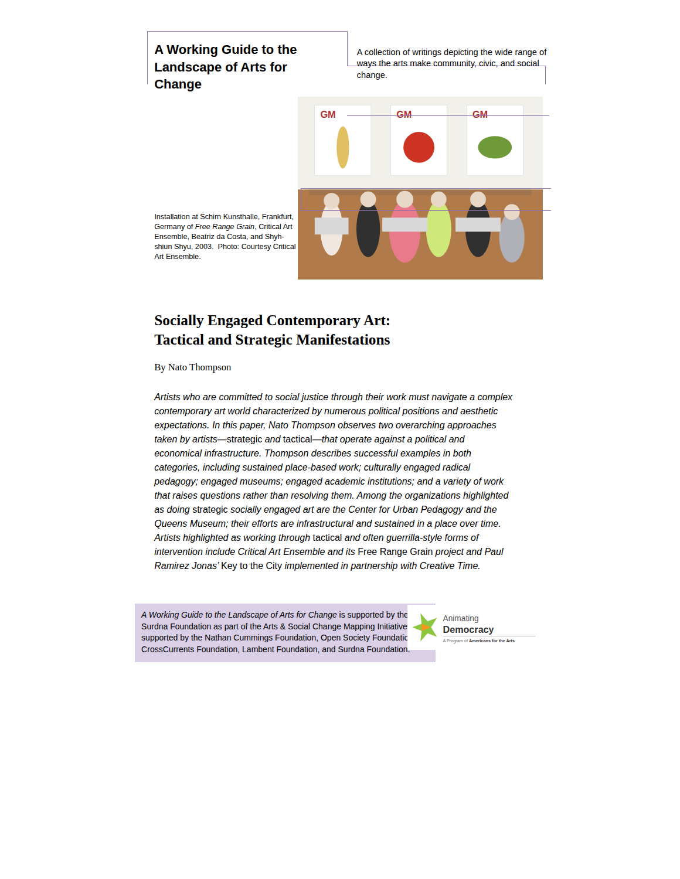A Working Guide to the
Landscape of Arts for Change
A collection of writings depicting the wide range of ways the arts make community, civic, and social change.
Installation at Schirn Kunsthalle, Frankfurt, Germany of Free Range Grain, Critical Art Ensemble, Beatriz da Costa, and Shyh-shiun Shyu, 2003. Photo: Courtesy Critical Art Ensemble.
Socially Engaged Contemporary Art:
Tactical and Strategic Manifestations
By Nato Thompson
Artists who are committed to social justice through their work must navigate a complex contemporary art world characterized by numerous political positions and aesthetic expectations. In this paper, Nato Thompson observes two overarching approaches taken by artists—strategic and tactical—that operate against a political and economical infrastructure. Thompson describes successful examples in both categories, including sustained place-based work; culturally engaged radical pedagogy; engaged museums; engaged academic institutions; and a variety of work that raises questions rather than resolving them. Among the organizations highlighted as doing strategic socially engaged art are the Center for Urban Pedagogy and the Queens Museum; their efforts are infrastructural and sustained in a place over time. Artists highlighted as working through tactical and often guerrilla-style forms of intervention include Critical Art Ensemble and its Free Range Grain project and Paul Ramirez Jonas’ Key to the City implemented in partnership with Creative Time.
A Working Guide to the Landscape of Arts for Change is supported by the Surdna Foundation as part of the Arts & Social Change Mapping Initiative supported by the Nathan Cummings Foundation, Open Society Foundations, CrossCurrents Foundation, Lambent Foundation, and Surdna Foundation.